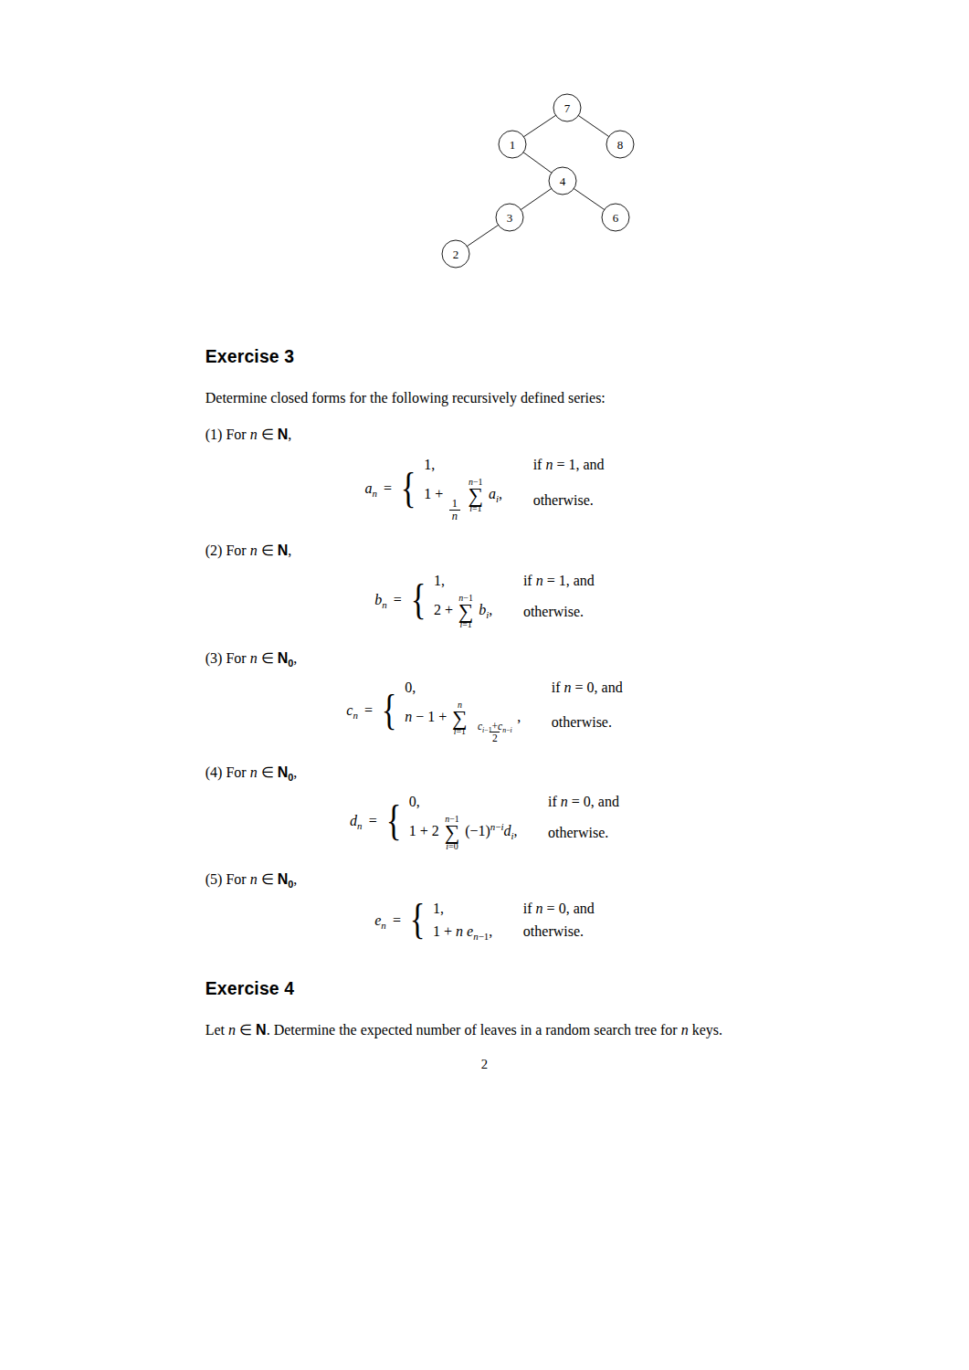7 1 8 4 3 6 2
Exercise 3
Determine closed forms for the following recursively defined series:
(1) For n ∈ N,
an = {
| 1, | if n = 1, and |
| 1 + 1 n n −1 ∑ i =1 a i , | otherwise. |
(2) For n ∈ N,
bn = {
| 1, | if n = 1, and |
| 2 + n −1 ∑ i =1 b i , | otherwise. |
(3) For n ∈ N0,
cn = {
| 0, | if n = 0, and |
| n − 1 + n ∑ i =1 c i −1 + c n − i 2 , | otherwise. |
(4) For n ∈ N0,
dn = {
| 0, | if n = 0, and |
| 1 + 2 n −1 ∑ i =0 (−1) n − i d i , | otherwise. |
(5) For n ∈ N0,
en = {
| 1, | if n = 0, and |
| 1 + n e n −1 , | otherwise. |
Exercise 4
Let n ∈ N. Determine the expected number of leaves in a random search tree for n keys.
2